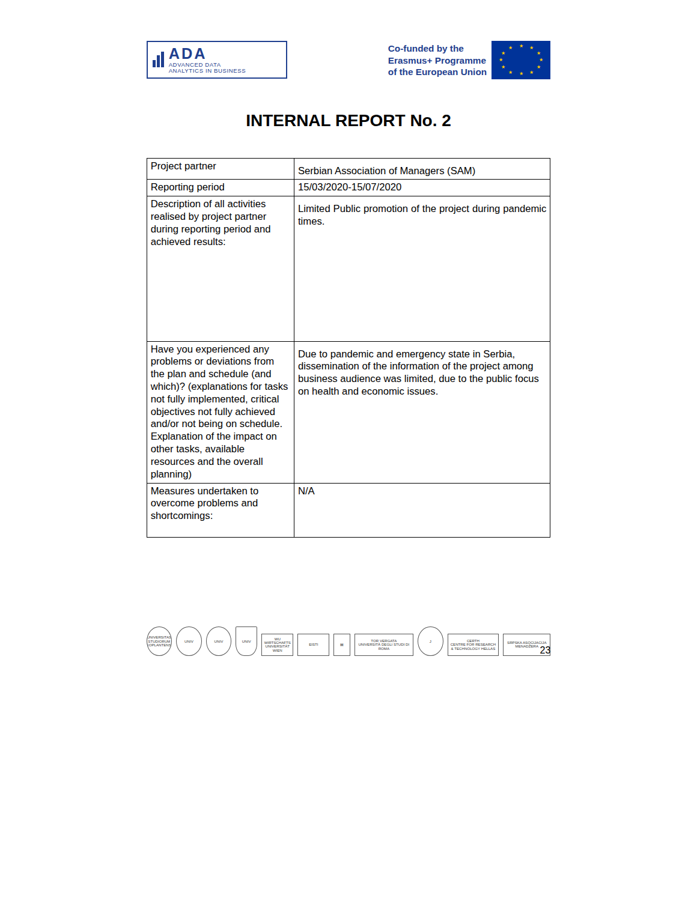ADA
ADVANCED DATA
ANALYTICS IN BUSINESS
Co-funded by the
Erasmus+ Programme
of the European Union
★ ★ ★ ★ ★ ★ ★ ★ ★ ★ ★ ★
INTERNAL REPORT No. 2
| Project partner | Serbian Association of Managers (SAM) |
| Reporting period | 15/03/2020-15/07/2020 |
| Description of all activities realised by project partner during reporting period and achieved results: | Limited Public promotion of the project during pandemic times. |
| Have you experienced any problems or deviations from the plan and schedule (and which)? (explanations for tasks not fully implemented, critical objectives not fully achieved and/or not being on schedule. Explanation of the impact on other tasks, available resources and the overall planning) | Due to pandemic and emergency state in Serbia, dissemination of the information of the project among business audience was limited, due to the public focus on health and economic issues. |
| Measures undertaken to overcome problems and shortcomings: | N/A |
UNIVERSITAS
STUDIORUM
NEOPLANTENSIS
UNIV
UNIV
UNIV
WU
WIRTSCHAFTS
UNIVERSITÄT
WIEN
EISTI
▤
TOR VERGATA
UNIVERSITÀ DEGLI STUDI DI ROMA
J
CERTH
CENTRE FOR RESEARCH & TECHNOLOGY HELLAS
SRPSKA ASOCIJACIJA MENADŽERA
23